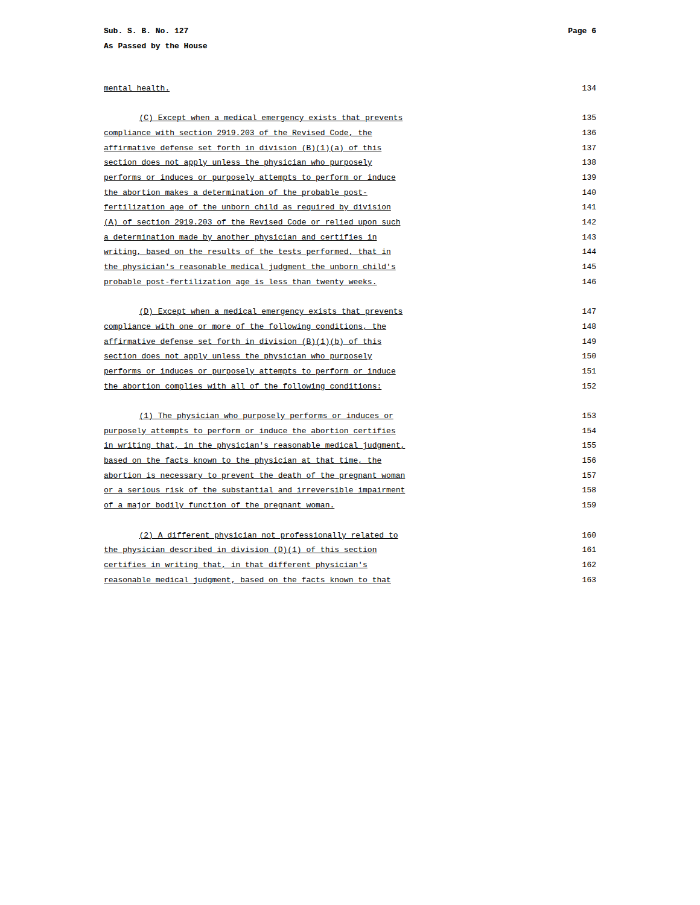Sub. S. B. No. 127 As Passed by the House
Page 6
mental health. 134
(C) Except when a medical emergency exists that prevents 135
compliance with section 2919.203 of the Revised Code, the 136
affirmative defense set forth in division (B)(1)(a) of this 137
section does not apply unless the physician who purposely 138
performs or induces or purposely attempts to perform or induce 139
the abortion makes a determination of the probable post-140
fertilization age of the unborn child as required by division 141
(A) of section 2919.203 of the Revised Code or relied upon such 142
a determination made by another physician and certifies in 143
writing, based on the results of the tests performed, that in 144
the physician's reasonable medical judgment the unborn child's 145
probable post-fertilization age is less than twenty weeks. 146
(D) Except when a medical emergency exists that prevents 147
compliance with one or more of the following conditions, the 148
affirmative defense set forth in division (B)(1)(b) of this 149
section does not apply unless the physician who purposely 150
performs or induces or purposely attempts to perform or induce 151
the abortion complies with all of the following conditions: 152
(1) The physician who purposely performs or induces or 153
purposely attempts to perform or induce the abortion certifies 154
in writing that, in the physician's reasonable medical judgment, 155
based on the facts known to the physician at that time, the 156
abortion is necessary to prevent the death of the pregnant woman 157
or a serious risk of the substantial and irreversible impairment 158
of a major bodily function of the pregnant woman. 159
(2) A different physician not professionally related to 160
the physician described in division (D)(1) of this section 161
certifies in writing that, in that different physician's 162
reasonable medical judgment, based on the facts known to that 163